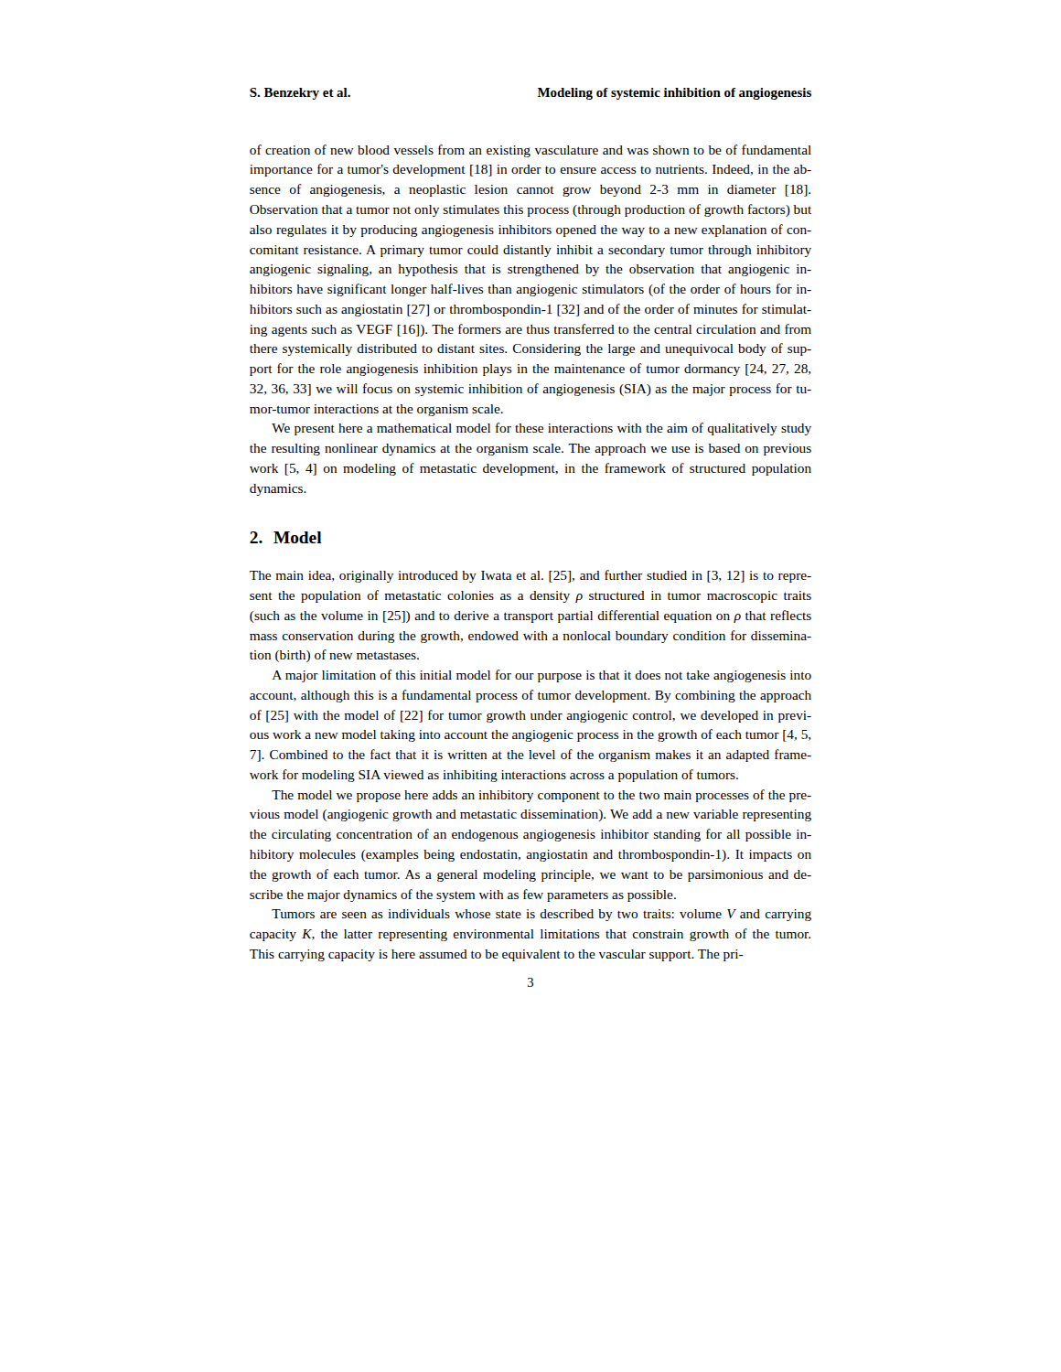S. Benzekry et al.
Modeling of systemic inhibition of angiogenesis
of creation of new blood vessels from an existing vasculature and was shown to be of fundamental importance for a tumor's development [18] in order to ensure access to nutrients. Indeed, in the absence of angiogenesis, a neoplastic lesion cannot grow beyond 2-3 mm in diameter [18]. Observation that a tumor not only stimulates this process (through production of growth factors) but also regulates it by producing angiogenesis inhibitors opened the way to a new explanation of concomitant resistance. A primary tumor could distantly inhibit a secondary tumor through inhibitory angiogenic signaling, an hypothesis that is strengthened by the observation that angiogenic inhibitors have significant longer half-lives than angiogenic stimulators (of the order of hours for inhibitors such as angiostatin [27] or thrombospondin-1 [32] and of the order of minutes for stimulating agents such as VEGF [16]). The formers are thus transferred to the central circulation and from there systemically distributed to distant sites. Considering the large and unequivocal body of support for the role angiogenesis inhibition plays in the maintenance of tumor dormancy [24, 27, 28, 32, 36, 33] we will focus on systemic inhibition of angiogenesis (SIA) as the major process for tumor-tumor interactions at the organism scale.
We present here a mathematical model for these interactions with the aim of qualitatively study the resulting nonlinear dynamics at the organism scale. The approach we use is based on previous work [5, 4] on modeling of metastatic development, in the framework of structured population dynamics.
2. Model
The main idea, originally introduced by Iwata et al. [25], and further studied in [3, 12] is to represent the population of metastatic colonies as a density ρ structured in tumor macroscopic traits (such as the volume in [25]) and to derive a transport partial differential equation on ρ that reflects mass conservation during the growth, endowed with a nonlocal boundary condition for dissemination (birth) of new metastases.
A major limitation of this initial model for our purpose is that it does not take angiogenesis into account, although this is a fundamental process of tumor development. By combining the approach of [25] with the model of [22] for tumor growth under angiogenic control, we developed in previous work a new model taking into account the angiogenic process in the growth of each tumor [4, 5, 7]. Combined to the fact that it is written at the level of the organism makes it an adapted framework for modeling SIA viewed as inhibiting interactions across a population of tumors.
The model we propose here adds an inhibitory component to the two main processes of the previous model (angiogenic growth and metastatic dissemination). We add a new variable representing the circulating concentration of an endogenous angiogenesis inhibitor standing for all possible inhibitory molecules (examples being endostatin, angiostatin and thrombospondin-1). It impacts on the growth of each tumor. As a general modeling principle, we want to be parsimonious and describe the major dynamics of the system with as few parameters as possible.
Tumors are seen as individuals whose state is described by two traits: volume V and carrying capacity K, the latter representing environmental limitations that constrain growth of the tumor. This carrying capacity is here assumed to be equivalent to the vascular support. The pri-
3